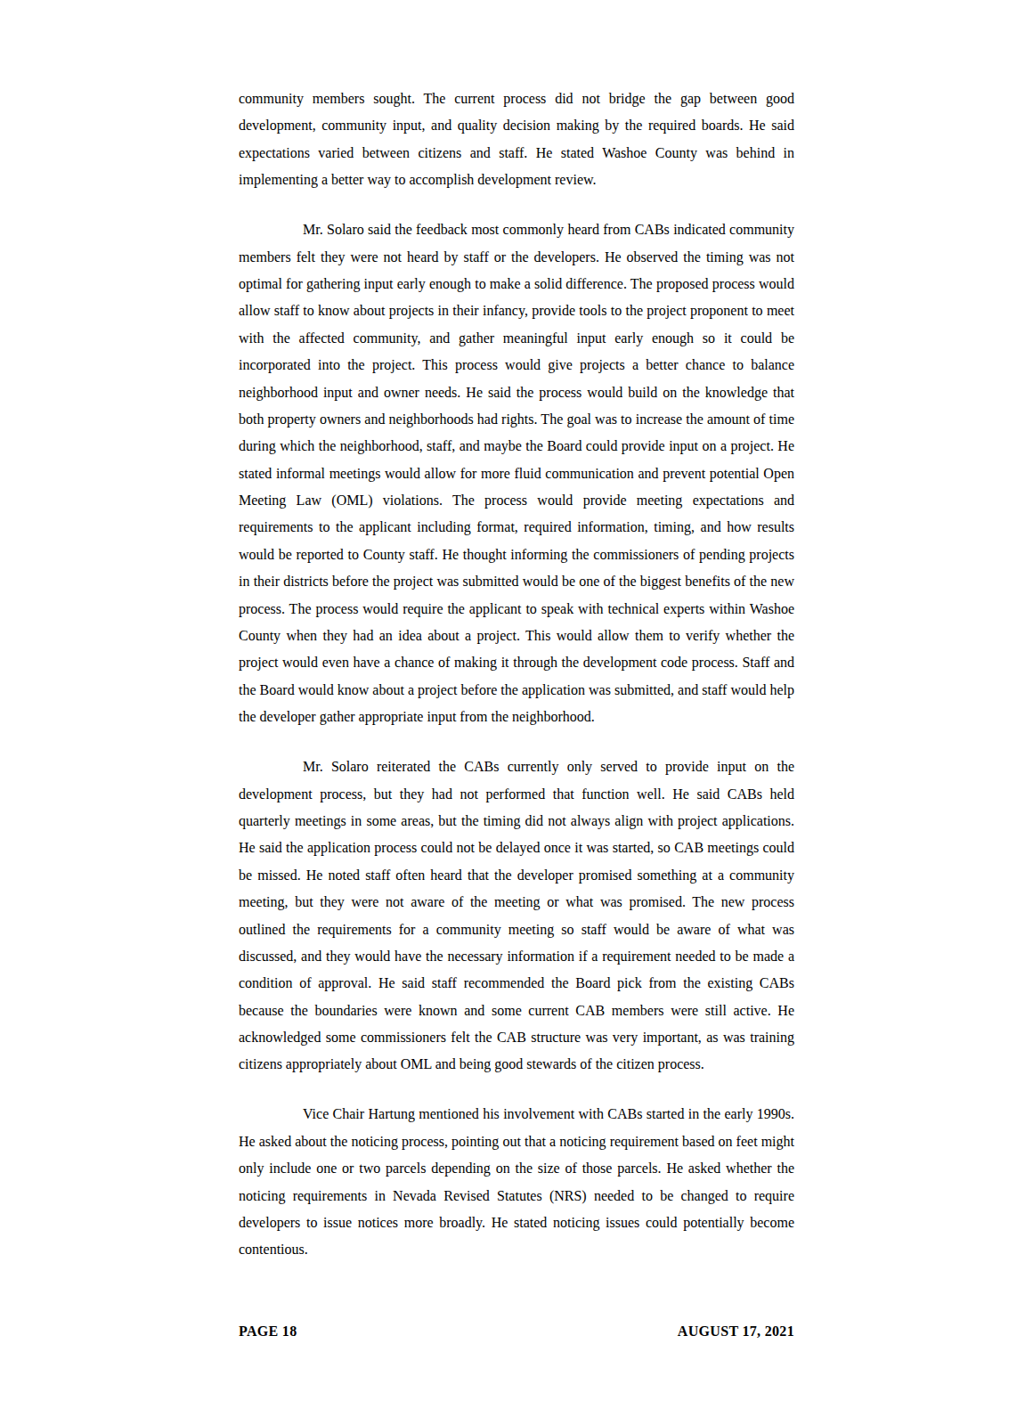community members sought. The current process did not bridge the gap between good development, community input, and quality decision making by the required boards. He said expectations varied between citizens and staff. He stated Washoe County was behind in implementing a better way to accomplish development review.
Mr. Solaro said the feedback most commonly heard from CABs indicated community members felt they were not heard by staff or the developers. He observed the timing was not optimal for gathering input early enough to make a solid difference. The proposed process would allow staff to know about projects in their infancy, provide tools to the project proponent to meet with the affected community, and gather meaningful input early enough so it could be incorporated into the project. This process would give projects a better chance to balance neighborhood input and owner needs. He said the process would build on the knowledge that both property owners and neighborhoods had rights. The goal was to increase the amount of time during which the neighborhood, staff, and maybe the Board could provide input on a project. He stated informal meetings would allow for more fluid communication and prevent potential Open Meeting Law (OML) violations. The process would provide meeting expectations and requirements to the applicant including format, required information, timing, and how results would be reported to County staff. He thought informing the commissioners of pending projects in their districts before the project was submitted would be one of the biggest benefits of the new process. The process would require the applicant to speak with technical experts within Washoe County when they had an idea about a project. This would allow them to verify whether the project would even have a chance of making it through the development code process. Staff and the Board would know about a project before the application was submitted, and staff would help the developer gather appropriate input from the neighborhood.
Mr. Solaro reiterated the CABs currently only served to provide input on the development process, but they had not performed that function well. He said CABs held quarterly meetings in some areas, but the timing did not always align with project applications. He said the application process could not be delayed once it was started, so CAB meetings could be missed. He noted staff often heard that the developer promised something at a community meeting, but they were not aware of the meeting or what was promised. The new process outlined the requirements for a community meeting so staff would be aware of what was discussed, and they would have the necessary information if a requirement needed to be made a condition of approval. He said staff recommended the Board pick from the existing CABs because the boundaries were known and some current CAB members were still active. He acknowledged some commissioners felt the CAB structure was very important, as was training citizens appropriately about OML and being good stewards of the citizen process.
Vice Chair Hartung mentioned his involvement with CABs started in the early 1990s. He asked about the noticing process, pointing out that a noticing requirement based on feet might only include one or two parcels depending on the size of those parcels. He asked whether the noticing requirements in Nevada Revised Statutes (NRS) needed to be changed to require developers to issue notices more broadly. He stated noticing issues could potentially become contentious.
PAGE 18 AUGUST 17, 2021